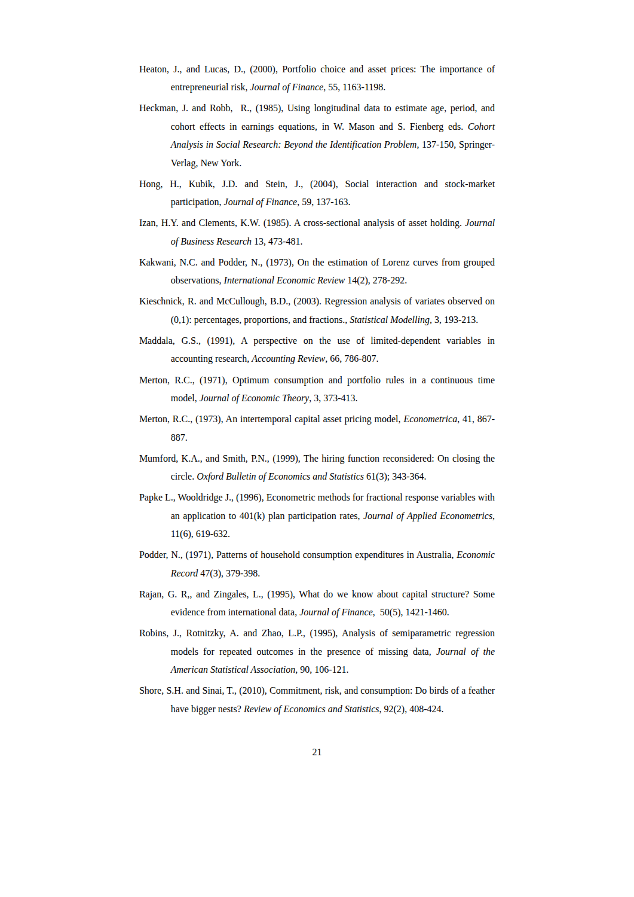Heaton, J., and Lucas, D., (2000), Portfolio choice and asset prices: The importance of entrepreneurial risk, Journal of Finance, 55, 1163-1198.
Heckman, J. and Robb, R., (1985), Using longitudinal data to estimate age, period, and cohort effects in earnings equations, in W. Mason and S. Fienberg eds. Cohort Analysis in Social Research: Beyond the Identification Problem, 137-150, Springer-Verlag, New York.
Hong, H., Kubik, J.D. and Stein, J., (2004), Social interaction and stock-market participation, Journal of Finance, 59, 137-163.
Izan, H.Y. and Clements, K.W. (1985). A cross-sectional analysis of asset holding. Journal of Business Research 13, 473-481.
Kakwani, N.C. and Podder, N., (1973), On the estimation of Lorenz curves from grouped observations, International Economic Review 14(2), 278-292.
Kieschnick, R. and McCullough, B.D., (2003). Regression analysis of variates observed on (0,1): percentages, proportions, and fractions., Statistical Modelling, 3, 193-213.
Maddala, G.S., (1991), A perspective on the use of limited-dependent variables in accounting research, Accounting Review, 66, 786-807.
Merton, R.C., (1971), Optimum consumption and portfolio rules in a continuous time model, Journal of Economic Theory, 3, 373-413.
Merton, R.C., (1973), An intertemporal capital asset pricing model, Econometrica, 41, 867-887.
Mumford, K.A., and Smith, P.N., (1999), The hiring function reconsidered: On closing the circle. Oxford Bulletin of Economics and Statistics 61(3); 343-364.
Papke L., Wooldridge J., (1996), Econometric methods for fractional response variables with an application to 401(k) plan participation rates, Journal of Applied Econometrics, 11(6), 619-632.
Podder, N., (1971), Patterns of household consumption expenditures in Australia, Economic Record 47(3), 379-398.
Rajan, G. R,, and Zingales, L., (1995), What do we know about capital structure? Some evidence from international data, Journal of Finance, 50(5), 1421-1460.
Robins, J., Rotnitzky, A. and Zhao, L.P., (1995), Analysis of semiparametric regression models for repeated outcomes in the presence of missing data, Journal of the American Statistical Association, 90, 106-121.
Shore, S.H. and Sinai, T., (2010), Commitment, risk, and consumption: Do birds of a feather have bigger nests? Review of Economics and Statistics, 92(2), 408-424.
21